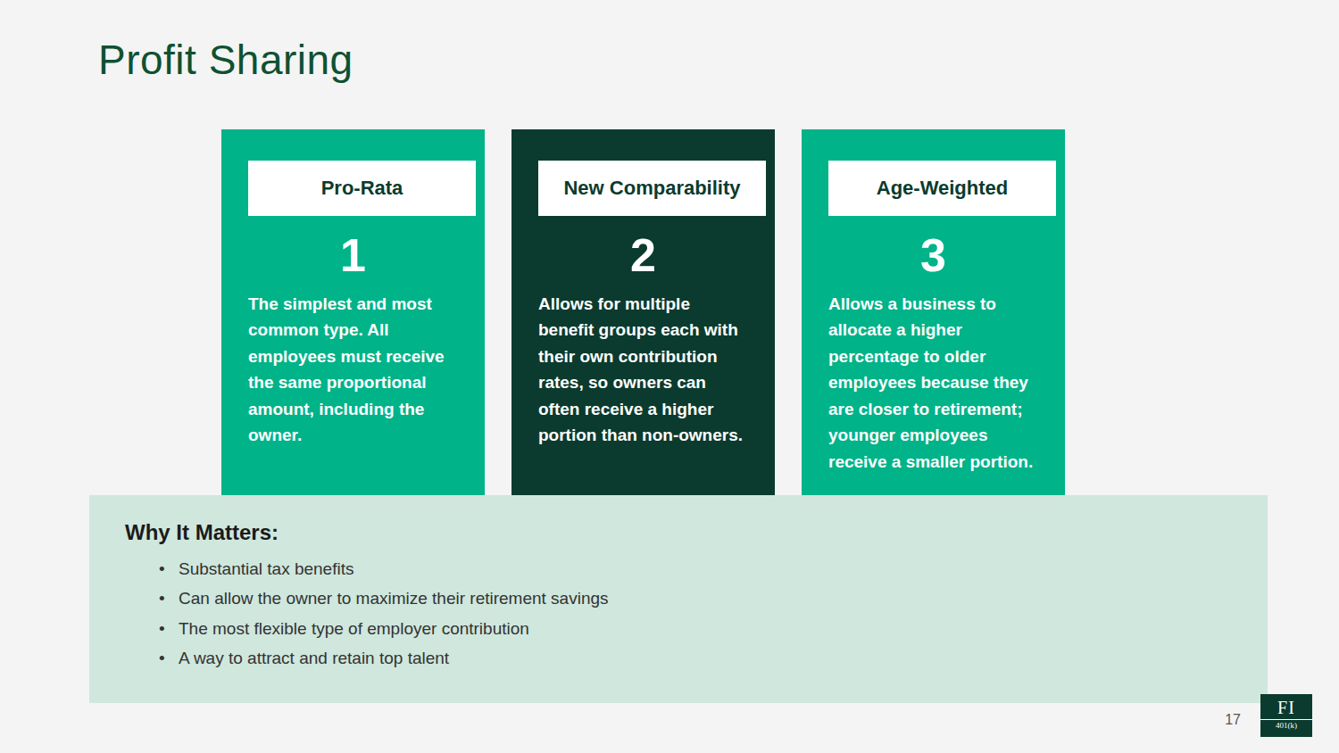Profit Sharing
Pro-Rata
1
The simplest and most common type. All employees must receive the same proportional amount, including the owner.
New Comparability
2
Allows for multiple benefit groups each with their own contribution rates, so owners can often receive a higher portion than non-owners.
Age-Weighted
3
Allows a business to allocate a higher percentage to older employees because they are closer to retirement; younger employees receive a smaller portion.
Why It Matters:
Substantial tax benefits
Can allow the owner to maximize their retirement savings
The most flexible type of employer contribution
A way to attract and retain top talent
17
FI 401(k)